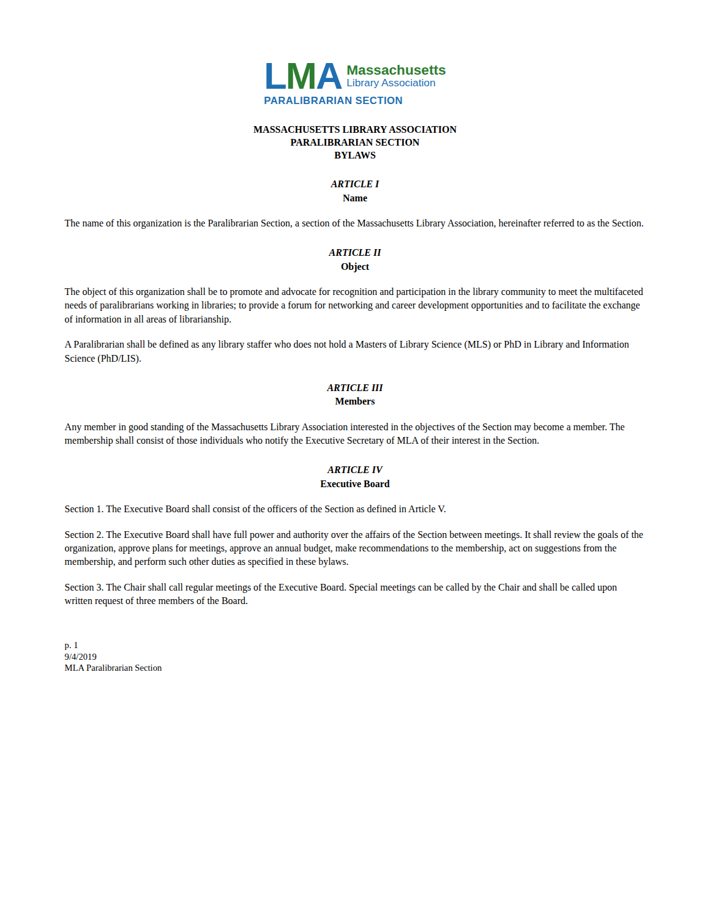LMA
Massachusetts
Library Association
PARALIBRARIAN SECTION
MASSACHUSETTS LIBRARY ASSOCIATION
PARALIBRARIAN SECTION
BYLAWS
ARTICLE I Name
The name of this organization is the Paralibrarian Section, a section of the Massachusetts Library Association, hereinafter referred to as the Section.
ARTICLE II Object
The object of this organization shall be to promote and advocate for recognition and participation in the library community to meet the multifaceted needs of paralibrarians working in libraries; to provide a forum for networking and career development opportunities and to facilitate the exchange of information in all areas of librarianship.
A Paralibrarian shall be defined as any library staffer who does not hold a Masters of Library Science (MLS) or PhD in Library and Information Science (PhD/LIS).
ARTICLE III Members
Any member in good standing of the Massachusetts Library Association interested in the objectives of the Section may become a member. The membership shall consist of those individuals who notify the Executive Secretary of MLA of their interest in the Section.
ARTICLE IV Executive Board
Section 1. The Executive Board shall consist of the officers of the Section as defined in Article V.
Section 2. The Executive Board shall have full power and authority over the affairs of the Section between meetings. It shall review the goals of the organization, approve plans for meetings, approve an annual budget, make recommendations to the membership, act on suggestions from the membership, and perform such other duties as specified in these bylaws.
Section 3. The Chair shall call regular meetings of the Executive Board. Special meetings can be called by the Chair and shall be called upon written request of three members of the Board.
p. 1
9/4/2019
MLA Paralibrarian Section